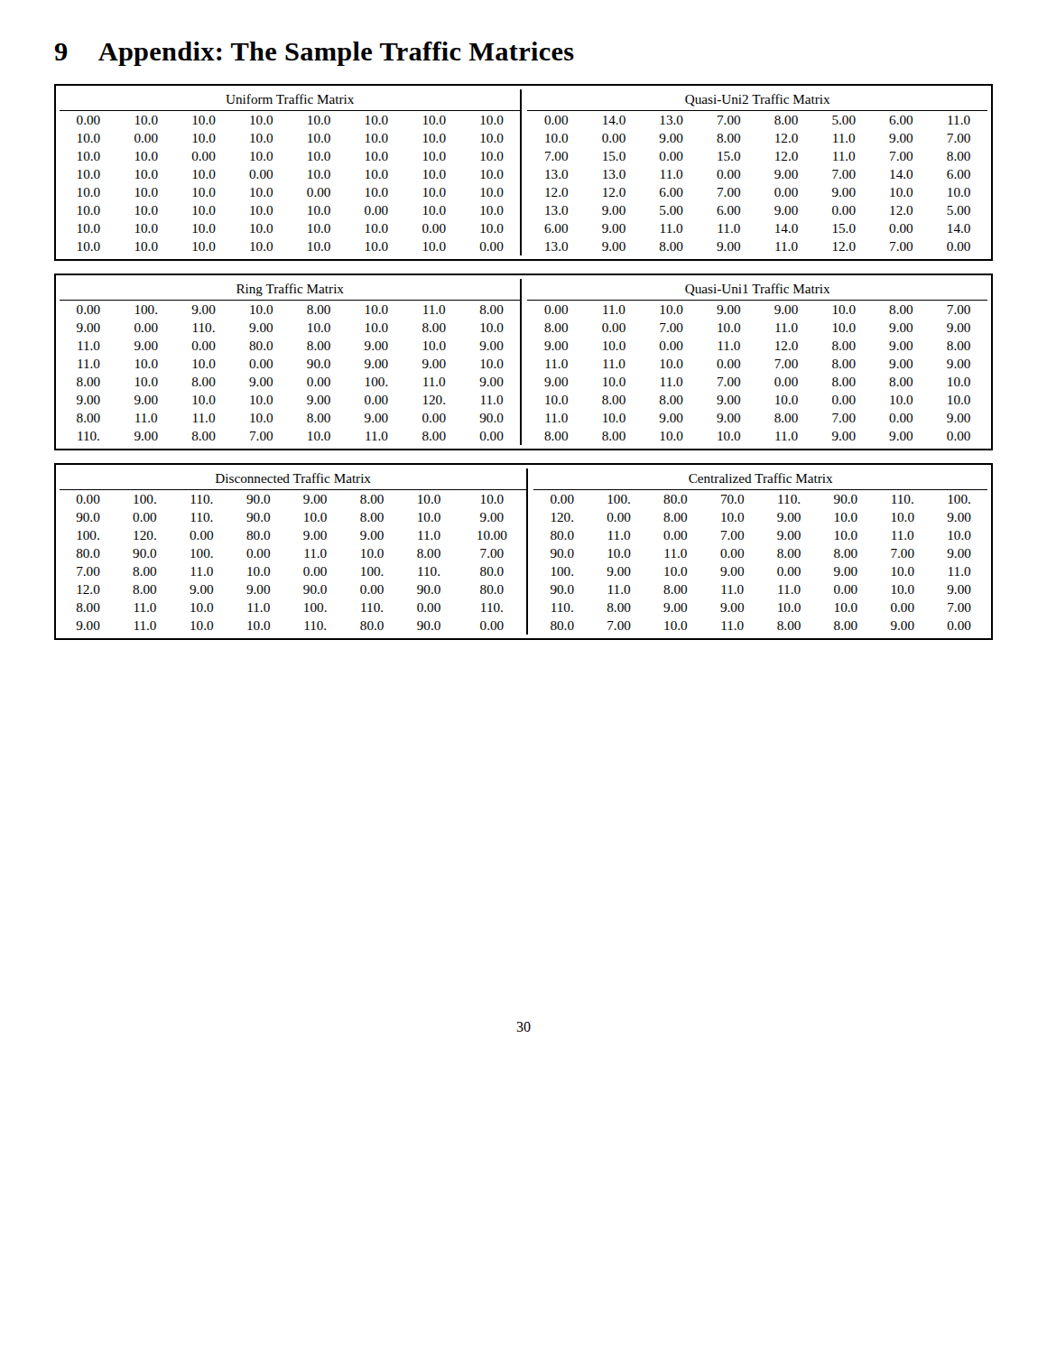9 Appendix: The Sample Traffic Matrices
| Uniform Traffic Matrix / 0.00 / 10.0 / 10.0 / 10.0 / 10.0 / 10.0 / 10.0 / 10.0 / / 10.0 / 0.00 / 10.0 / 10.0 / 10.0 / 10.0 / 10.0 / 10.0 / / 10.0 / 10.0 / 0.00 / 10.0 / 10.0 / 10.0 / 10.0 / 10.0 / / 10.0 / 10.0 / 10.0 / 0.00 / 10.0 / 10.0 / 10.0 / 10.0 / / 10.0 / 10.0 / 10.0 / 10.0 / 0.00 / 10.0 / 10.0 / 10.0 / / 10.0 / 10.0 / 10.0 / 10.0 / 10.0 / 0.00 / 10.0 / 10.0 / / 10.0 / 10.0 / 10.0 / 10.0 / 10.0 / 10.0 / 0.00 / 10.0 / / 10.0 / 10.0 / 10.0 / 10.0 / 10.0 / 10.0 / 10.0 / 0.00 / | | Quasi-Uni2 Traffic Matrix / 0.00 / 14.0 / 13.0 / 7.00 / 8.00 / 5.00 / 6.00 / 11.0 / / 10.0 / 0.00 / 9.00 / 8.00 / 12.0 / 11.0 / 9.00 / 7.00 / / 7.00 / 15.0 / 0.00 / 15.0 / 12.0 / 11.0 / 7.00 / 8.00 / / 13.0 / 13.0 / 11.0 / 0.00 / 9.00 / 7.00 / 14.0 / 6.00 / / 12.0 / 12.0 / 6.00 / 7.00 / 0.00 / 9.00 / 10.0 / 10.0 / / 13.0 / 9.00 / 5.00 / 6.00 / 9.00 / 0.00 / 12.0 / 5.00 / / 6.00 / 9.00 / 11.0 / 11.0 / 14.0 / 15.0 / 0.00 / 14.0 / / 13.0 / 9.00 / 8.00 / 9.00 / 11.0 / 12.0 / 7.00 / 0.00 / |
| Ring Traffic Matrix / 0.00 / 100. / 9.00 / 10.0 / 8.00 / 10.0 / 11.0 / 8.00 / / 9.00 / 0.00 / 110. / 9.00 / 10.0 / 10.0 / 8.00 / 10.0 / / 11.0 / 9.00 / 0.00 / 80.0 / 8.00 / 9.00 / 10.0 / 9.00 / / 11.0 / 10.0 / 10.0 / 0.00 / 90.0 / 9.00 / 9.00 / 10.0 / / 8.00 / 10.0 / 8.00 / 9.00 / 0.00 / 100. / 11.0 / 9.00 / / 9.00 / 9.00 / 10.0 / 10.0 / 9.00 / 0.00 / 120. / 11.0 / / 8.00 / 11.0 / 11.0 / 10.0 / 8.00 / 9.00 / 0.00 / 90.0 / / 110. / 9.00 / 8.00 / 7.00 / 10.0 / 11.0 / 8.00 / 0.00 / | | Quasi-Uni1 Traffic Matrix / 0.00 / 11.0 / 10.0 / 9.00 / 9.00 / 10.0 / 8.00 / 7.00 / / 8.00 / 0.00 / 7.00 / 10.0 / 11.0 / 10.0 / 9.00 / 9.00 / / 9.00 / 10.0 / 0.00 / 11.0 / 12.0 / 8.00 / 9.00 / 8.00 / / 11.0 / 11.0 / 10.0 / 0.00 / 7.00 / 8.00 / 9.00 / 9.00 / / 9.00 / 10.0 / 11.0 / 7.00 / 0.00 / 8.00 / 8.00 / 10.0 / / 10.0 / 8.00 / 8.00 / 9.00 / 10.0 / 0.00 / 10.0 / 10.0 / / 11.0 / 10.0 / 9.00 / 9.00 / 8.00 / 7.00 / 0.00 / 9.00 / / 8.00 / 8.00 / 10.0 / 10.0 / 11.0 / 9.00 / 9.00 / 0.00 / |
| Disconnected Traffic Matrix / 0.00 / 100. / 110. / 90.0 / 9.00 / 8.00 / 10.0 / 10.0 / / 90.0 / 0.00 / 110. / 90.0 / 10.0 / 8.00 / 10.0 / 9.00 / / 100. / 120. / 0.00 / 80.0 / 9.00 / 9.00 / 11.0 / 10.00 / / 80.0 / 90.0 / 100. / 0.00 / 11.0 / 10.0 / 8.00 / 7.00 / / 7.00 / 8.00 / 11.0 / 10.0 / 0.00 / 100. / 110. / 80.0 / / 12.0 / 8.00 / 9.00 / 9.00 / 90.0 / 0.00 / 90.0 / 80.0 / / 8.00 / 11.0 / 10.0 / 11.0 / 100. / 110. / 0.00 / 110. / / 9.00 / 11.0 / 10.0 / 10.0 / 110. / 80.0 / 90.0 / 0.00 / | | Centralized Traffic Matrix / 0.00 / 100. / 80.0 / 70.0 / 110. / 90.0 / 110. / 100. / / 120. / 0.00 / 8.00 / 10.0 / 9.00 / 10.0 / 10.0 / 9.00 / / 80.0 / 11.0 / 0.00 / 7.00 / 9.00 / 10.0 / 11.0 / 10.0 / / 90.0 / 10.0 / 11.0 / 0.00 / 8.00 / 8.00 / 7.00 / 9.00 / / 100. / 9.00 / 10.0 / 9.00 / 0.00 / 9.00 / 10.0 / 11.0 / / 90.0 / 11.0 / 8.00 / 11.0 / 11.0 / 0.00 / 10.0 / 9.00 / / 110. / 8.00 / 9.00 / 9.00 / 10.0 / 10.0 / 0.00 / 7.00 / / 80.0 / 7.00 / 10.0 / 11.0 / 8.00 / 8.00 / 9.00 / 0.00 / |
30